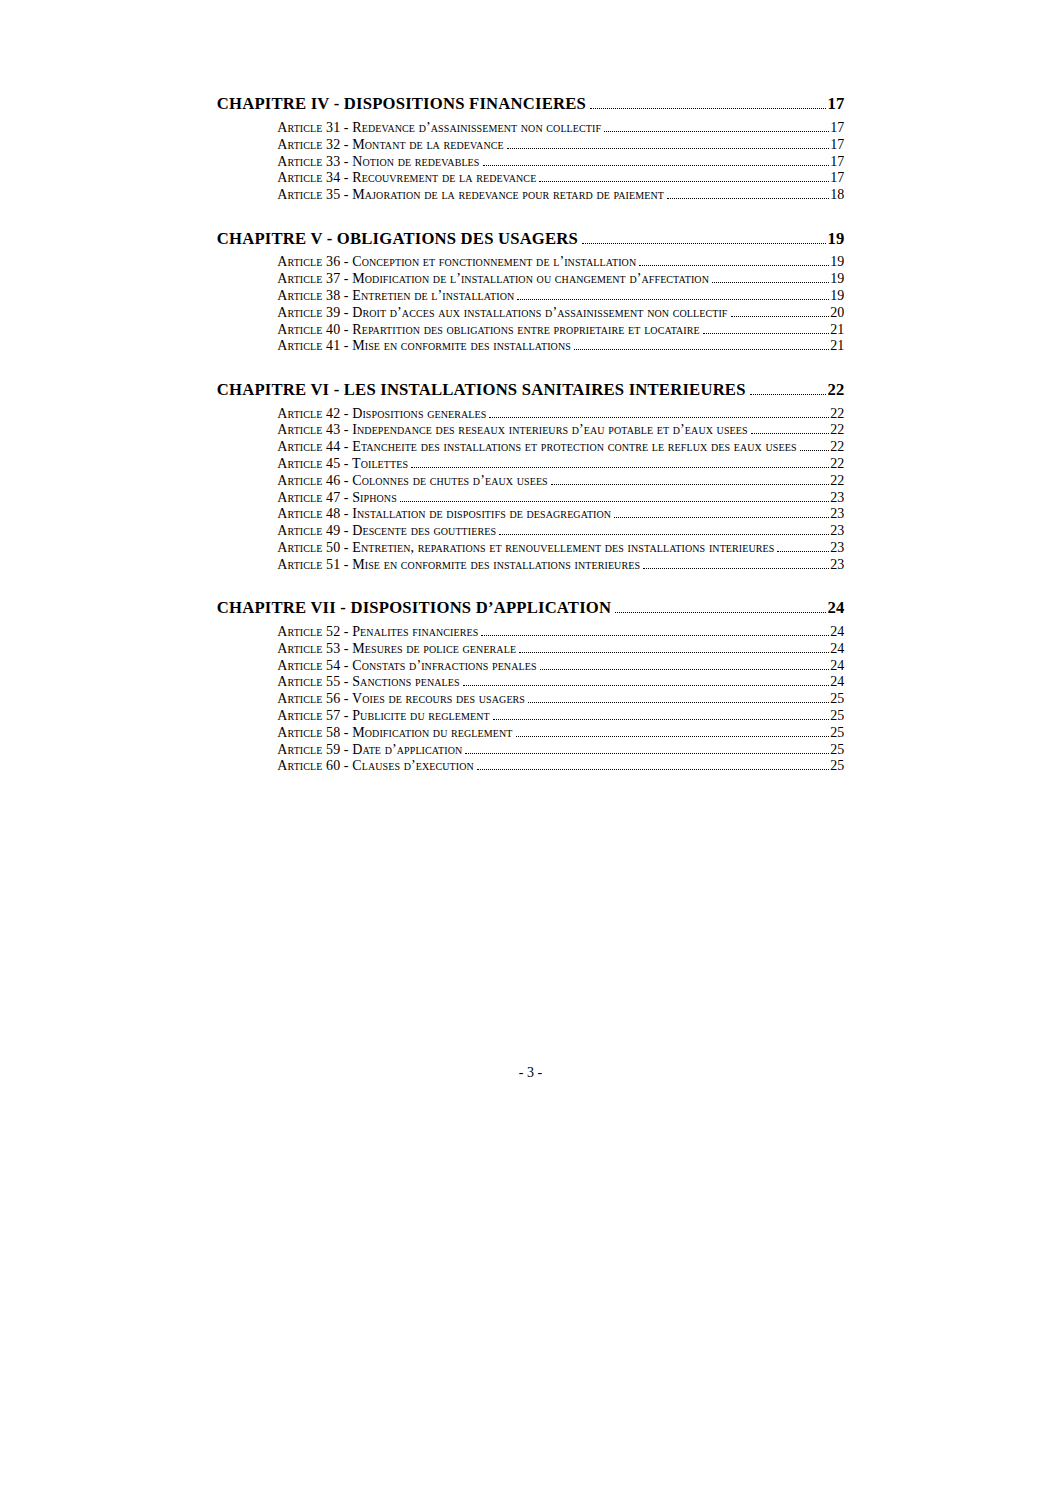CHAPITRE IV - DISPOSITIONS FINANCIERES 17
Article 31 - Redevance d’assainissement non collectif 17
Article 32 - Montant de la redevance 17
Article 33 - Notion de redevables 17
Article 34 - Recouvrement de la redevance 17
Article 35 - Majoration de la redevance pour retard de paiement 18
CHAPITRE V - OBLIGATIONS DES USAGERS 19
Article 36 - Conception et fonctionnement de l’installation 19
Article 37 - Modification de l’installation ou changement d’affectation 19
Article 38 - Entretien de l’installation 19
Article 39 - Droit d’acces aux installations d’assainissement non collectif 20
Article 40 - Repartition des obligations entre proprietaire et locataire 21
Article 41 - Mise en conformite des installations 21
CHAPITRE VI - LES INSTALLATIONS SANITAIRES INTERIEURES 22
Article 42 - Dispositions generales 22
Article 43 - Independance des reseaux interieurs d’eau potable et d’eaux usees 22
Article 44 - Etancheite des installations et protection contre le reflux des eaux usees 22
Article 45 - Toilettes 22
Article 46 - Colonnes de chutes d’eaux usees 22
Article 47 - Siphons 23
Article 48 - Installation de dispositifs de desagregation 23
Article 49 - Descente des gouttieres 23
Article 50 - Entretien, reparations et renouvellement des installations interieures 23
Article 51 - Mise en conformite des installations interieures 23
CHAPITRE VII - DISPOSITIONS D’APPLICATION 24
Article 52 - Penalites financieres 24
Article 53 - Mesures de police generale 24
Article 54 - Constats d’infractions penales 24
Article 55 - Sanctions penales 24
Article 56 - Voies de recours des usagers 25
Article 57 - Publicite du reglement 25
Article 58 - Modification du reglement 25
Article 59 - Date d’application 25
Article 60 - Clauses d’execution 25
- 3 -